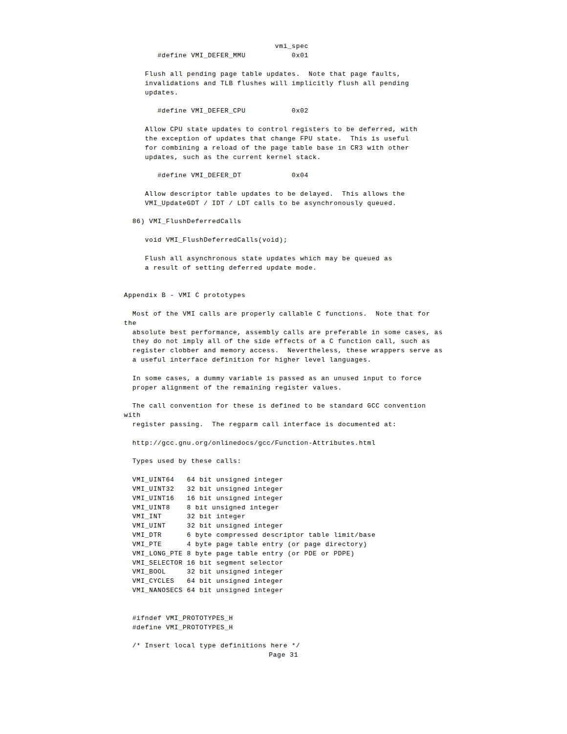vmi_spec
        #define VMI_DEFER_MMU           0x01

     Flush all pending page table updates.  Note that page faults,
     invalidations and TLB flushes will implicitly flush all pending
     updates.

        #define VMI_DEFER_CPU           0x02

     Allow CPU state updates to control registers to be deferred, with
     the exception of updates that change FPU state.  This is useful
     for combining a reload of the page table base in CR3 with other
     updates, such as the current kernel stack.

        #define VMI_DEFER_DT            0x04

     Allow descriptor table updates to be delayed.  This allows the
     VMI_UpdateGDT / IDT / LDT calls to be asynchronously queued.

  86) VMI_FlushDeferredCalls

     void VMI_FlushDeferredCalls(void);

     Flush all asynchronous state updates which may be queued as
     a result of setting deferred update mode.


Appendix B - VMI C prototypes

  Most of the VMI calls are properly callable C functions.  Note that for the
  absolute best performance, assembly calls are preferable in some cases, as
  they do not imply all of the side effects of a C function call, such as
  register clobber and memory access.  Nevertheless, these wrappers serve as
  a useful interface definition for higher level languages.

  In some cases, a dummy variable is passed as an unused input to force
  proper alignment of the remaining register values.

  The call convention for these is defined to be standard GCC convention with
  register passing.  The regparm call interface is documented at:

  http://gcc.gnu.org/onlinedocs/gcc/Function-Attributes.html

  Types used by these calls:

  VMI_UINT64   64 bit unsigned integer
  VMI_UINT32   32 bit unsigned integer
  VMI_UINT16   16 bit unsigned integer
  VMI_UINT8    8 bit unsigned integer
  VMI_INT      32 bit integer
  VMI_UINT     32 bit unsigned integer
  VMI_DTR      6 byte compressed descriptor table limit/base
  VMI_PTE      4 byte page table entry (or page directory)
  VMI_LONG_PTE 8 byte page table entry (or PDE or PDPE)
  VMI_SELECTOR 16 bit segment selector
  VMI_BOOL     32 bit unsigned integer
  VMI_CYCLES   64 bit unsigned integer
  VMI_NANOSECS 64 bit unsigned integer


  #ifndef VMI_PROTOTYPES_H
  #define VMI_PROTOTYPES_H

  /* Insert local type definitions here */
Page 31